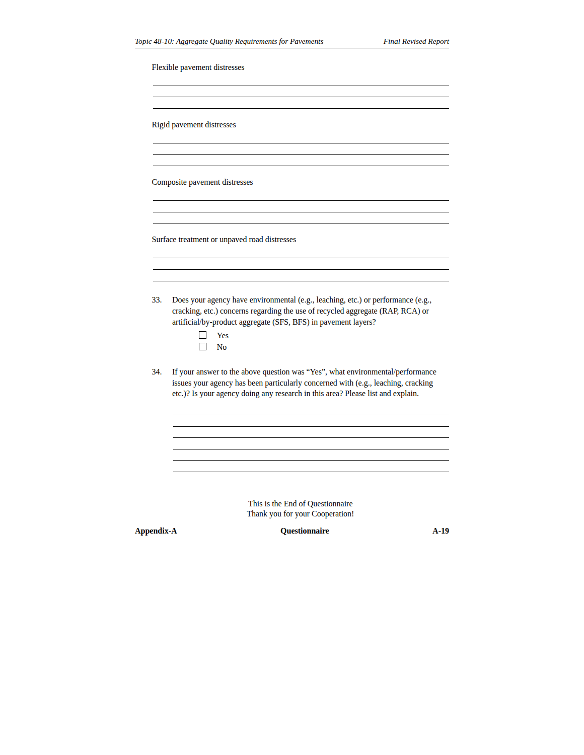Topic 48-10: Aggregate Quality Requirements for Pavements Final Revised Report
Flexible pavement distresses
Rigid pavement distresses
Composite pavement distresses
Surface treatment or unpaved road distresses
33.
Does your agency have environmental (e.g., leaching, etc.) or performance (e.g., cracking, etc.) concerns regarding the use of recycled aggregate (RAP, RCA) or artificial/by-product aggregate (SFS, BFS) in pavement layers?
Yes
No
34.
If your answer to the above question was “Yes”, what environmental/performance issues your agency has been particularly concerned with (e.g., leaching, cracking etc.)? Is your agency doing any research in this area? Please list and explain.
This is the End of Questionnaire
Thank you for your Cooperation!
Appendix-A Questionnaire A-19